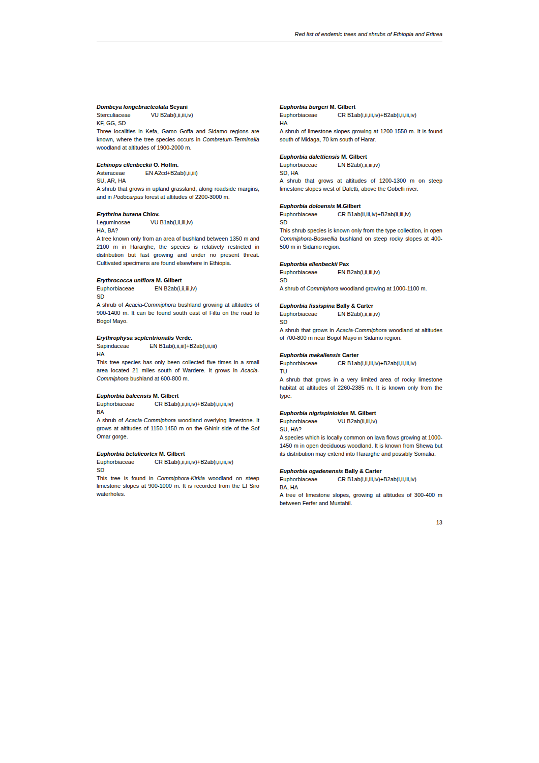Red list of endemic trees and shrubs of Ethiopia and Eritrea
Dombeya longebracteolata Seyani
Sterculiaceae VU B2ab(i,ii,iii,iv)
KF, GG, SD
Three localities in Kefa, Gamo Goffa and Sidamo regions are known, where the tree species occurs in Combretum-Terminalia woodland at altitudes of 1900-2000 m.
Echinops ellenbeckii O. Hoffm.
Asteraceae EN A2cd+B2ab(i,ii,iii)
SU, AR, HA
A shrub that grows in upland grassland, along roadside margins, and in Podocarpus forest at altitudes of 2200-3000 m.
Erythrina burana Chiov.
Leguminosae VU B1ab(i,ii,iii,iv)
HA, BA?
A tree known only from an area of bushland between 1350 m and 2100 m in Hararghe, the species is relatively restricted in distribution but fast growing and under no present threat. Cultivated specimens are found elsewhere in Ethiopia.
Erythrococca uniflora M. Gilbert
Euphorbiaceae EN B2ab(i,ii,iii,iv)
SD
A shrub of Acacia-Commiphora bushland growing at altitudes of 900-1400 m. It can be found south east of Filtu on the road to Bogol Mayo.
Erythrophysa septentrionalis Verdc.
Sapindaceae EN B1ab(i,ii,iii)+B2ab(i,ii,iii)
HA
This tree species has only been collected five times in a small area located 21 miles south of Wardere. It grows in Acacia-Commiphora bushland at 600-800 m.
Euphorbia baleensis M. Gilbert
Euphorbiaceae CR B1ab(i,ii,iii,iv)+B2ab(i,ii,iii,iv)
BA
A shrub of Acacia-Commiphora woodland overlying limestone. It grows at altitudes of 1150-1450 m on the Ghinir side of the Sof Omar gorge.
Euphorbia betulicortex M. Gilbert
Euphorbiaceae CR B1ab(i,ii,iii,iv)+B2ab(i,ii,iii,iv)
SD
This tree is found in Commiphora-Kirkia woodland on steep limestone slopes at 900-1000 m. It is recorded from the El Siro waterholes.
Euphorbia burgeri M. Gilbert
Euphorbiaceae CR B1ab(i,ii,iii,iv)+B2ab(i,ii,iii,iv)
HA
A shrub of limestone slopes growing at 1200-1550 m. It is found south of Midaga, 70 km south of Harar.
Euphorbia dalettiensis M. Gilbert
Euphorbiaceae EN B2ab(i,ii,iii,iv)
SD, HA
A shrub that grows at altitudes of 1200-1300 m on steep limestone slopes west of Daletti, above the Gobelli river.
Euphorbia doloensis M.Gilbert
Euphorbiaceae CR B1ab(ii,iii,iv)+B2ab(ii,iii,iv)
SD
This shrub species is known only from the type collection, in open Commiphora-Boswellia bushland on steep rocky slopes at 400-500 m in Sidamo region.
Euphorbia ellenbeckii Pax
Euphorbiaceae EN B2ab(i,ii,iii,iv)
SD
A shrub of Commiphora woodland growing at 1000-1100 m.
Euphorbia fissispina Bally & Carter
Euphorbiaceae EN B2ab(i,ii,iii,iv)
SD
A shrub that grows in Acacia-Commiphora woodland at altitudes of 700-800 m near Bogol Mayo in Sidamo region.
Euphorbia makallensis Carter
Euphorbiaceae CR B1ab(i,ii,iii,iv)+B2ab(i,ii,iii,iv)
TU
A shrub that grows in a very limited area of rocky limestone habitat at altitudes of 2260-2385 m. It is known only from the type.
Euphorbia nigrispinioides M. Gilbert
Euphorbiaceae VU B2ab(ii,iii,iv)
SU, HA?
A species which is locally common on lava flows growing at 1000-1450 m in open deciduous woodland. It is known from Shewa but its distribution may extend into Hararghe and possibly Somalia.
Euphorbia ogadenensis Bally & Carter
Euphorbiaceae CR B1ab(i,ii,iii,iv)+B2ab(i,ii,iii,iv)
BA, HA
A tree of limestone slopes, growing at altitudes of 300-400 m between Ferfer and Mustahil.
13